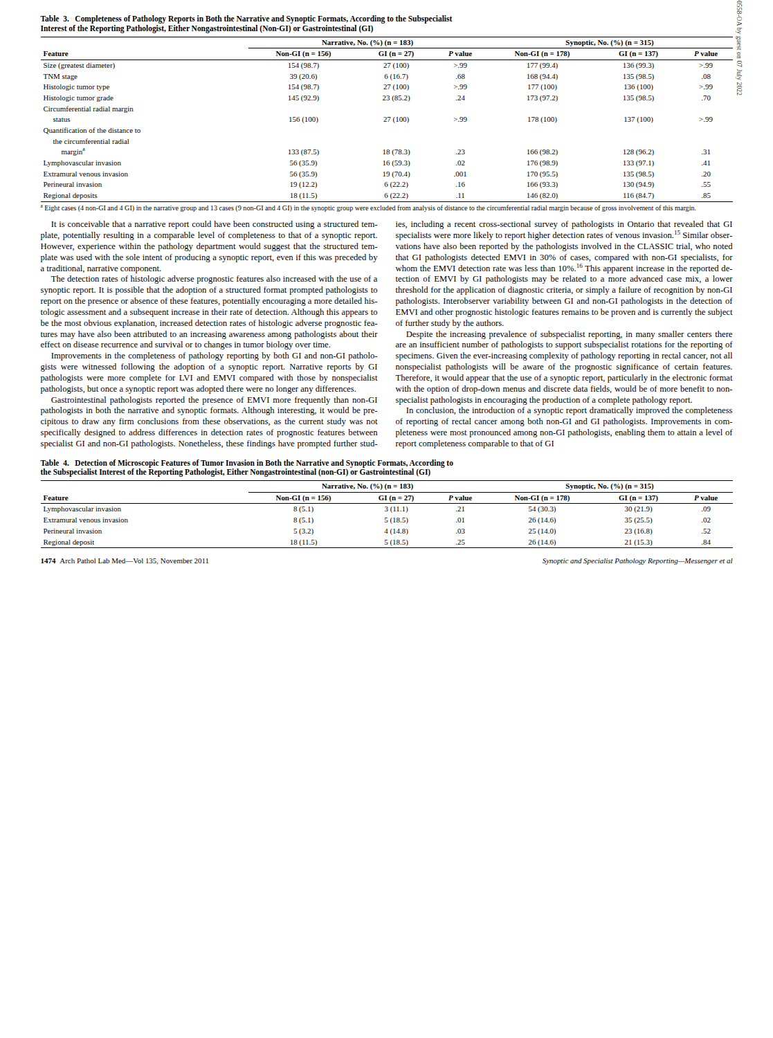Downloaded from http://meridian.allenpress.com/doi/pdf/10.5858/arpa.2010-0558-OA by guest on 07 July 2022
Table 3. Completeness of Pathology Reports in Both the Narrative and Synoptic Formats, According to the Subspecialist Interest of the Reporting Pathologist, Either Nongastrointestinal (Non-GI) or Gastrointestinal (GI)
| Feature | Narrative, No. (%) (n = 183) | Synoptic, No. (%) (n = 315) |
| --- | --- | --- |
| Non-GI (n = 156) | GI (n = 27) | P value | Non-GI (n = 178) | GI (n = 137) | P value |
| Size (greatest diameter) | 154 (98.7) | 27 (100) | >.99 | 177 (99.4) | 136 (99.3) | >.99 |
| TNM stage | 39 (20.6) | 6 (16.7) | .68 | 168 (94.4) | 135 (98.5) | .08 |
| Histologic tumor type | 154 (98.7) | 27 (100) | >.99 | 177 (100) | 136 (100) | >.99 |
| Histologic tumor grade | 145 (92.9) | 23 (85.2) | .24 | 173 (97.2) | 135 (98.5) | .70 |
| Circumferential radial margin | | | | | | |
| status | 156 (100) | 27 (100) | >.99 | 178 (100) | 137 (100) | >.99 |
| Quantification of the distance to | | | | | | |
| the circumferential radial | | | | | | |
| margin a | 133 (87.5) | 18 (78.3) | .23 | 166 (98.2) | 128 (96.2) | .31 |
| Lymphovascular invasion | 56 (35.9) | 16 (59.3) | .02 | 176 (98.9) | 133 (97.1) | .41 |
| Extramural venous invasion | 56 (35.9) | 19 (70.4) | .001 | 170 (95.5) | 135 (98.5) | .20 |
| Perineural invasion | 19 (12.2) | 6 (22.2) | .16 | 166 (93.3) | 130 (94.9) | .55 |
| Regional deposits | 18 (11.5) | 6 (22.2) | .11 | 146 (82.0) | 116 (84.7) | .85 |
a Eight cases (4 non-GI and 4 GI) in the narrative group and 13 cases (9 non-GI and 4 GI) in the synoptic group were excluded from analysis of distance to the circumferential radial margin because of gross involvement of this margin.
It is conceivable that a narrative report could have been constructed using a structured template, potentially resulting in a comparable level of completeness to that of a synoptic report. However, experience within the pathology department would suggest that the structured template was used with the sole intent of producing a synoptic report, even if this was preceded by a traditional, narrative component.
The detection rates of histologic adverse prognostic features also increased with the use of a synoptic report. It is possible that the adoption of a structured format prompted pathologists to report on the presence or absence of these features, potentially encouraging a more detailed histologic assessment and a subsequent increase in their rate of detection. Although this appears to be the most obvious explanation, increased detection rates of histologic adverse prognostic features may have also been attributed to an increasing awareness among pathologists about their effect on disease recurrence and survival or to changes in tumor biology over time.
Improvements in the completeness of pathology reporting by both GI and non-GI pathologists were witnessed following the adoption of a synoptic report. Narrative reports by GI pathologists were more complete for LVI and EMVI compared with those by nonspecialist pathologists, but once a synoptic report was adopted there were no longer any differences.
Gastrointestinal pathologists reported the presence of EMVI more frequently than non-GI pathologists in both the narrative and synoptic formats. Although interesting, it would be precipitous to draw any firm conclusions from these observations, as the current study was not specifically designed to address differences in detection rates of prognostic features between specialist GI and non-GI pathologists. Nonetheless, these findings have prompted further studies, including a recent cross-sectional survey of pathologists in Ontario that revealed that GI specialists were more likely to report higher detection rates of venous invasion.15 Similar observations have also been reported by the pathologists involved in the CLASSIC trial, who noted that GI pathologists detected EMVI in 30% of cases, compared with non-GI specialists, for whom the EMVI detection rate was less than 10%.16 This apparent increase in the reported detection of EMVI by GI pathologists may be related to a more advanced case mix, a lower threshold for the application of diagnostic criteria, or simply a failure of recognition by non-GI pathologists. Interobserver variability between GI and non-GI pathologists in the detection of EMVI and other prognostic histologic features remains to be proven and is currently the subject of further study by the authors.
Despite the increasing prevalence of subspecialist reporting, in many smaller centers there are an insufficient number of pathologists to support subspecialist rotations for the reporting of specimens. Given the ever-increasing complexity of pathology reporting in rectal cancer, not all nonspecialist pathologists will be aware of the prognostic significance of certain features. Therefore, it would appear that the use of a synoptic report, particularly in the electronic format with the option of drop-down menus and discrete data fields, would be of more benefit to nonspecialist pathologists in encouraging the production of a complete pathology report.
In conclusion, the introduction of a synoptic report dramatically improved the completeness of reporting of rectal cancer among both non-GI and GI pathologists. Improvements in completeness were most pronounced among non-GI pathologists, enabling them to attain a level of report completeness comparable to that of GI
Table 4. Detection of Microscopic Features of Tumor Invasion in Both the Narrative and Synoptic Formats, According to the Subspecialist Interest of the Reporting Pathologist, Either Nongastrointestinal (non-GI) or Gastrointestinal (GI)
| Feature | Narrative, No. (%) (n = 183) | Synoptic, No. (%) (n = 315) |
| --- | --- | --- |
| Non-GI (n = 156) | GI (n = 27) | P value | Non-GI (n = 178) | GI (n = 137) | P value |
| Lymphovascular invasion | 8 (5.1) | 3 (11.1) | .21 | 54 (30.3) | 30 (21.9) | .09 |
| Extramural venous invasion | 8 (5.1) | 5 (18.5) | .01 | 26 (14.6) | 35 (25.5) | .02 |
| Perineural invasion | 5 (3.2) | 4 (14.8) | .03 | 25 (14.0) | 23 (16.8) | .52 |
| Regional deposit | 18 (11.5) | 5 (18.5) | .25 | 26 (14.6) | 21 (15.3) | .84 |
1474 Arch Pathol Lab Med—Vol 135, November 2011
Synoptic and Specialist Pathology Reporting—Messenger et al